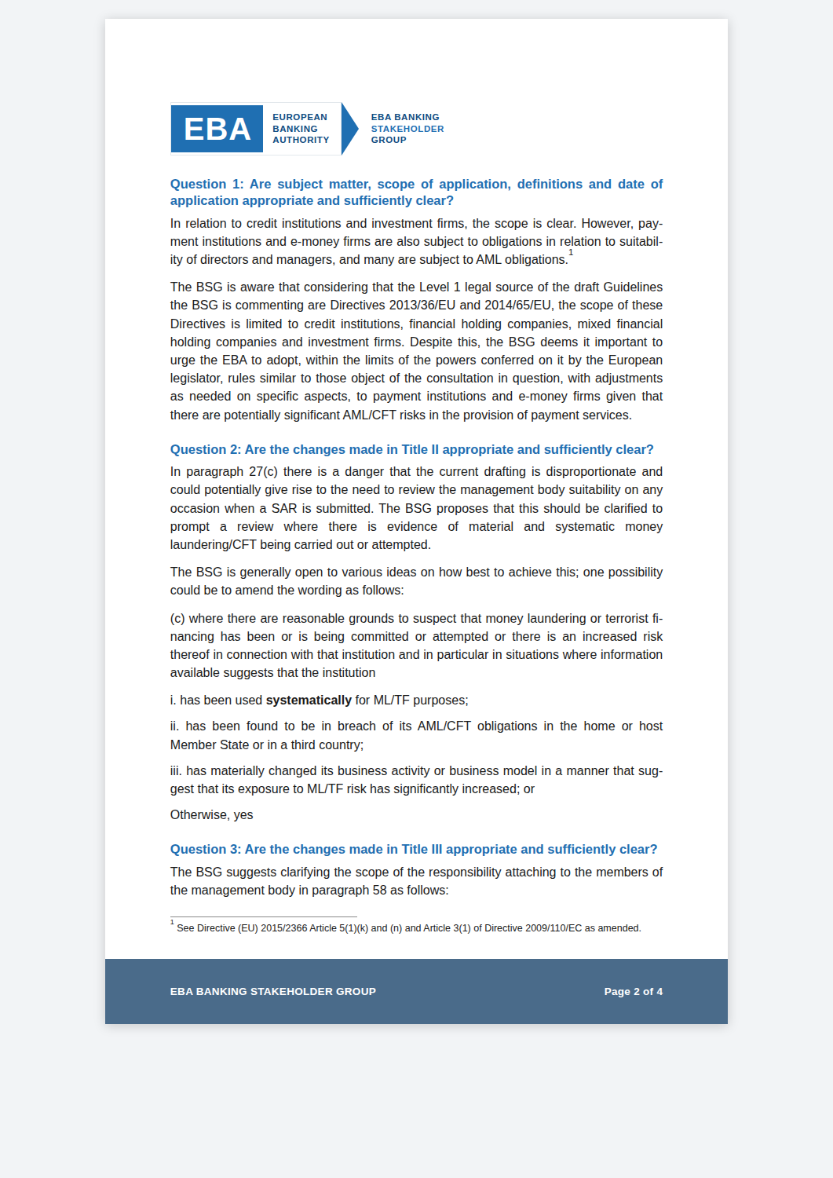EBA
European
Banking
Authority
EBA Banking
Stakeholder
Group
Question 1: Are subject matter, scope of application, definitions and date of application appropriate and sufficiently clear?
In relation to credit institutions and investment firms, the scope is clear. However, payment institutions and e-money firms are also subject to obligations in relation to suitability of directors and managers, and many are subject to AML obligations.1
The BSG is aware that considering that the Level 1 legal source of the draft Guidelines the BSG is commenting are Directives 2013/36/EU and 2014/65/EU, the scope of these Directives is limited to credit institutions, financial holding companies, mixed financial holding companies and investment firms. Despite this, the BSG deems it important to urge the EBA to adopt, within the limits of the powers conferred on it by the European legislator, rules similar to those object of the consultation in question, with adjustments as needed on specific aspects, to payment institutions and e-money firms given that there are potentially significant AML/CFT risks in the provision of payment services.
Question 2: Are the changes made in Title II appropriate and sufficiently clear?
In paragraph 27(c) there is a danger that the current drafting is disproportionate and could potentially give rise to the need to review the management body suitability on any occasion when a SAR is submitted. The BSG proposes that this should be clarified to prompt a review where there is evidence of material and systematic money laundering/CFT being carried out or attempted.
The BSG is generally open to various ideas on how best to achieve this; one possibility could be to amend the wording as follows:
(c) where there are reasonable grounds to suspect that money laundering or terrorist financing has been or is being committed or attempted or there is an increased risk thereof in connection with that institution and in particular in situations where information available suggests that the institution
i. has been used systematically for ML/TF purposes;
ii. has been found to be in breach of its AML/CFT obligations in the home or host Member State or in a third country;
iii. has materially changed its business activity or business model in a manner that suggest that its exposure to ML/TF risk has significantly increased; or
Otherwise, yes
Question 3: Are the changes made in Title III appropriate and sufficiently clear?
The BSG suggests clarifying the scope of the responsibility attaching to the members of the management body in paragraph 58 as follows:
1 See Directive (EU) 2015/2366 Article 5(1)(k) and (n) and Article 3(1) of Directive 2009/110/EC as amended.
EBA BANKING STAKEHOLDER GROUP Page 2 of 4